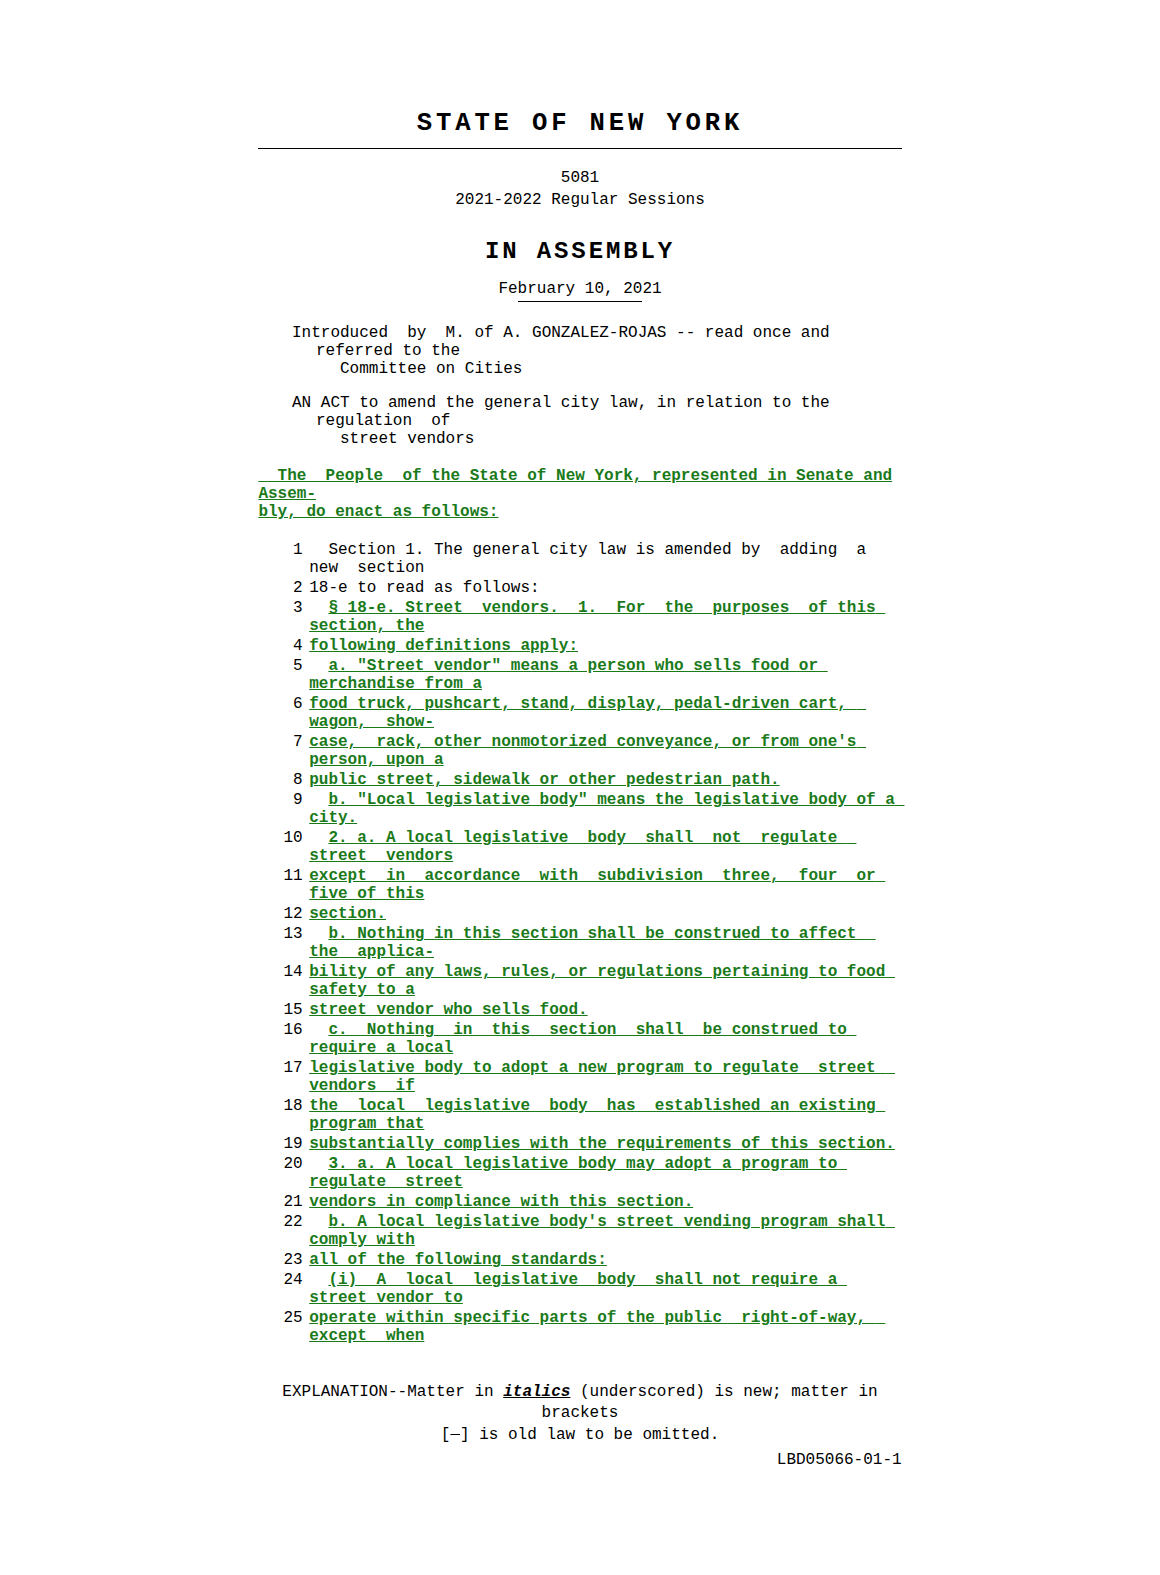STATE OF NEW YORK
5081
2021-2022 Regular Sessions
IN ASSEMBLY
February 10, 2021
Introduced by M. of A. GONZALEZ-ROJAS -- read once and referred to the Committee on Cities
AN ACT to amend the general city law, in relation to the regulation of street vendors
The People of the State of New York, represented in Senate and Assem-
bly, do enact as follows:
| 1 | Section 1. The general city law is amended by adding a new section |
| 2 | 18-e to read as follows: |
| 3 | § 18-e. Street vendors. 1. For the purposes of this section, the |
| 4 | following definitions apply: |
| 5 | a. "Street vendor" means a person who sells food or merchandise from a |
| 6 | food truck, pushcart, stand, display, pedal-driven cart, wagon, show- |
| 7 | case, rack, other nonmotorized conveyance, or from one's person, upon a |
| 8 | public street, sidewalk or other pedestrian path. |
| 9 | b. "Local legislative body" means the legislative body of a city. |
| 10 | 2. a. A local legislative body shall not regulate street vendors |
| 11 | except in accordance with subdivision three, four or five of this |
| 12 | section. |
| 13 | b. Nothing in this section shall be construed to affect the applica- |
| 14 | bility of any laws, rules, or regulations pertaining to food safety to a |
| 15 | street vendor who sells food. |
| 16 | c. Nothing in this section shall be construed to require a local |
| 17 | legislative body to adopt a new program to regulate street vendors if |
| 18 | the local legislative body has established an existing program that |
| 19 | substantially complies with the requirements of this section. |
| 20 | 3. a. A local legislative body may adopt a program to regulate street |
| 21 | vendors in compliance with this section. |
| 22 | b. A local legislative body's street vending program shall comply with |
| 23 | all of the following standards: |
| 24 | (i) A local legislative body shall not require a street vendor to |
| 25 | operate within specific parts of the public right-of-way, except when |
EXPLANATION--Matter in italics (underscored) is new; matter in brackets
[ ] is old law to be omitted.
LBD05066-01-1